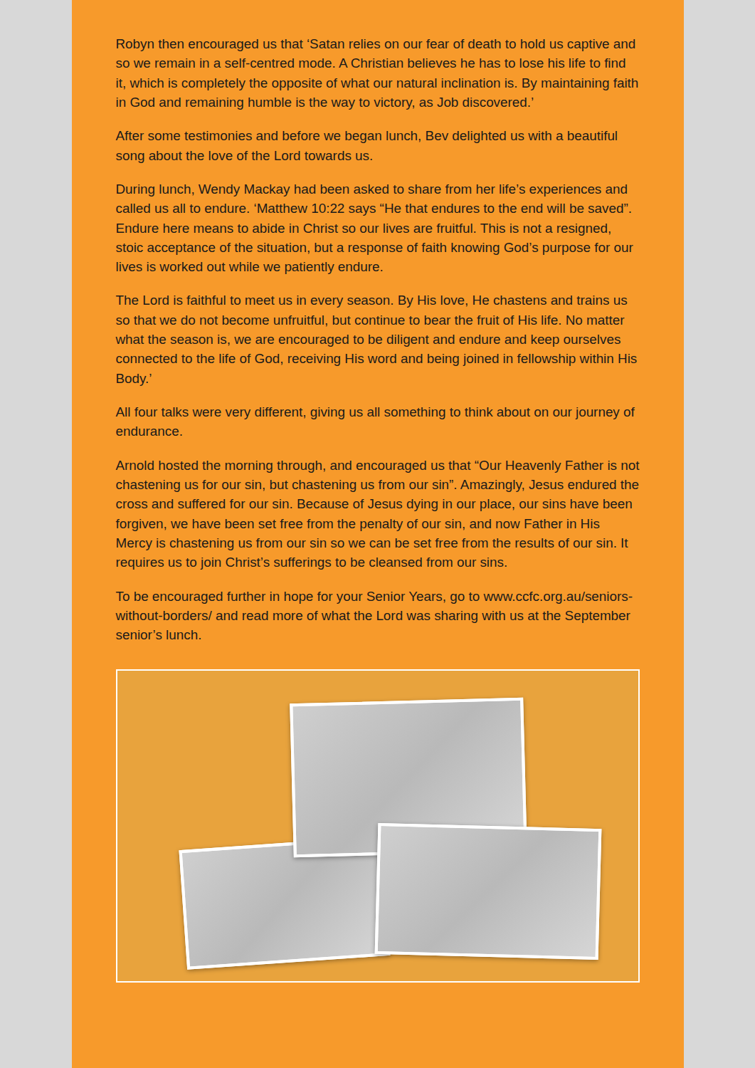Robyn then encouraged us that ‘Satan relies on our fear of death to hold us captive and so we remain in a self-centred mode. A Christian believes he has to lose his life to find it, which is completely the opposite of what our natural inclination is. By maintaining faith in God and remaining humble is the way to victory, as Job discovered.’
After some testimonies and before we began lunch, Bev delighted us with a beautiful song about the love of the Lord towards us.
During lunch, Wendy Mackay had been asked to share from her life’s experiences and called us all to endure. ‘Matthew 10:22 says “He that endures to the end will be saved”. Endure here means to abide in Christ so our lives are fruitful. This is not a resigned, stoic acceptance of the situation, but a response of faith knowing God’s purpose for our lives is worked out while we patiently endure.
The Lord is faithful to meet us in every season. By His love, He chastens and trains us so that we do not become unfruitful, but continue to bear the fruit of His life. No matter what the season is, we are encouraged to be diligent and endure and keep ourselves connected to the life of God, receiving His word and being joined in fellowship within His Body.’
All four talks were very different, giving us all something to think about on our journey of endurance.
Arnold hosted the morning through, and encouraged us that “Our Heavenly Father is not chastening us for our sin, but chastening us from our sin”. Amazingly, Jesus endured the cross and suffered for our sin. Because of Jesus dying in our place, our sins have been forgiven, we have been set free from the penalty of our sin, and now Father in His Mercy is chastening us from our sin so we can be set free from the results of our sin. It requires us to join Christ’s sufferings to be cleansed from our sins.
To be encouraged further in hope for your Senior Years, go to www.ccfc.org.au/seniors-without-borders/ and read more of what the Lord was sharing with us at the September senior’s lunch.